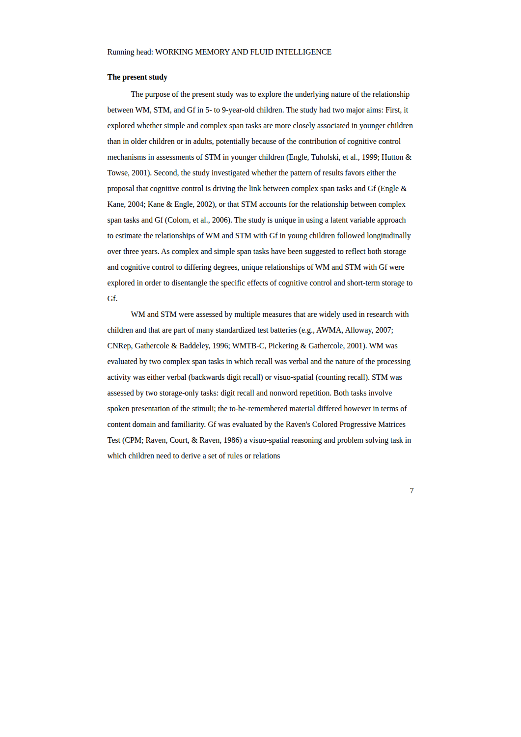Running head: WORKING MEMORY AND FLUID INTELLIGENCE
The present study
The purpose of the present study was to explore the underlying nature of the relationship between WM, STM, and Gf in 5- to 9-year-old children. The study had two major aims: First, it explored whether simple and complex span tasks are more closely associated in younger children than in older children or in adults, potentially because of the contribution of cognitive control mechanisms in assessments of STM in younger children (Engle, Tuholski, et al., 1999; Hutton & Towse, 2001). Second, the study investigated whether the pattern of results favors either the proposal that cognitive control is driving the link between complex span tasks and Gf (Engle & Kane, 2004; Kane & Engle, 2002), or that STM accounts for the relationship between complex span tasks and Gf (Colom, et al., 2006). The study is unique in using a latent variable approach to estimate the relationships of WM and STM with Gf in young children followed longitudinally over three years. As complex and simple span tasks have been suggested to reflect both storage and cognitive control to differing degrees, unique relationships of WM and STM with Gf were explored in order to disentangle the specific effects of cognitive control and short-term storage to Gf.
WM and STM were assessed by multiple measures that are widely used in research with children and that are part of many standardized test batteries (e.g., AWMA, Alloway, 2007; CNRep, Gathercole & Baddeley, 1996; WMTB-C, Pickering & Gathercole, 2001). WM was evaluated by two complex span tasks in which recall was verbal and the nature of the processing activity was either verbal (backwards digit recall) or visuo-spatial (counting recall). STM was assessed by two storage-only tasks: digit recall and nonword repetition. Both tasks involve spoken presentation of the stimuli; the to-be-remembered material differed however in terms of content domain and familiarity. Gf was evaluated by the Raven's Colored Progressive Matrices Test (CPM; Raven, Court, & Raven, 1986) a visuo-spatial reasoning and problem solving task in which children need to derive a set of rules or relations
7